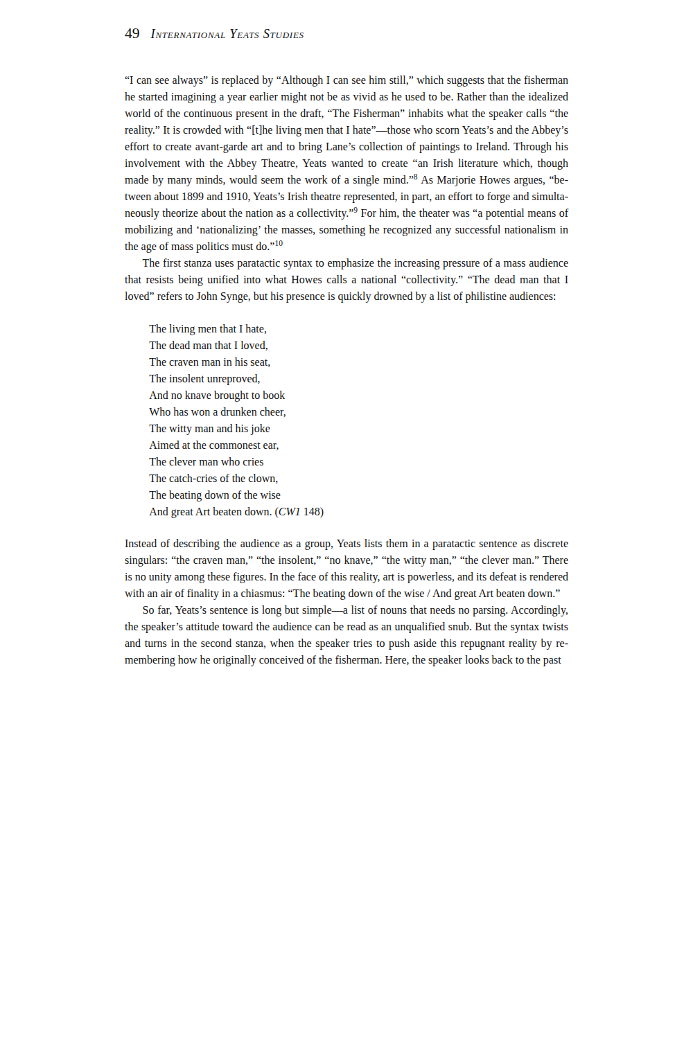49 International Yeats Studies
“I can see always” is replaced by “Although I can see him still,” which suggests that the fisherman he started imagining a year earlier might not be as vivid as he used to be. Rather than the idealized world of the continuous present in the draft, “The Fisherman” inhabits what the speaker calls “the reality.” It is crowded with “[t]he living men that I hate”—those who scorn Yeats’s and the Abbey’s effort to create avant-garde art and to bring Lane’s collection of paintings to Ireland. Through his involvement with the Abbey Theatre, Yeats wanted to create “an Irish literature which, though made by many minds, would seem the work of a single mind.”8 As Marjorie Howes argues, “between about 1899 and 1910, Yeats’s Irish theatre represented, in part, an effort to forge and simultaneously theorize about the nation as a collectivity.”9 For him, the theater was “a potential means of mobilizing and ‘nationalizing’ the masses, something he recognized any successful nationalism in the age of mass politics must do.”10
The first stanza uses paratactic syntax to emphasize the increasing pressure of a mass audience that resists being unified into what Howes calls a national “collectivity.” “The dead man that I loved” refers to John Synge, but his presence is quickly drowned by a list of philistine audiences:
The living men that I hate, The dead man that I loved, The craven man in his seat, The insolent unreproved, And no knave brought to book Who has won a drunken cheer, The witty man and his joke Aimed at the commonest ear, The clever man who cries The catch-cries of the clown, The beating down of the wise And great Art beaten down. (CW1 148)
Instead of describing the audience as a group, Yeats lists them in a paratactic sentence as discrete singulars: “the craven man,” “the insolent,” “no knave,” “the witty man,” “the clever man.” There is no unity among these figures. In the face of this reality, art is powerless, and its defeat is rendered with an air of finality in a chiasmus: “The beating down of the wise / And great Art beaten down.”
So far, Yeats’s sentence is long but simple—a list of nouns that needs no parsing. Accordingly, the speaker’s attitude toward the audience can be read as an unqualified snub. But the syntax twists and turns in the second stanza, when the speaker tries to push aside this repugnant reality by remembering how he originally conceived of the fisherman. Here, the speaker looks back to the past